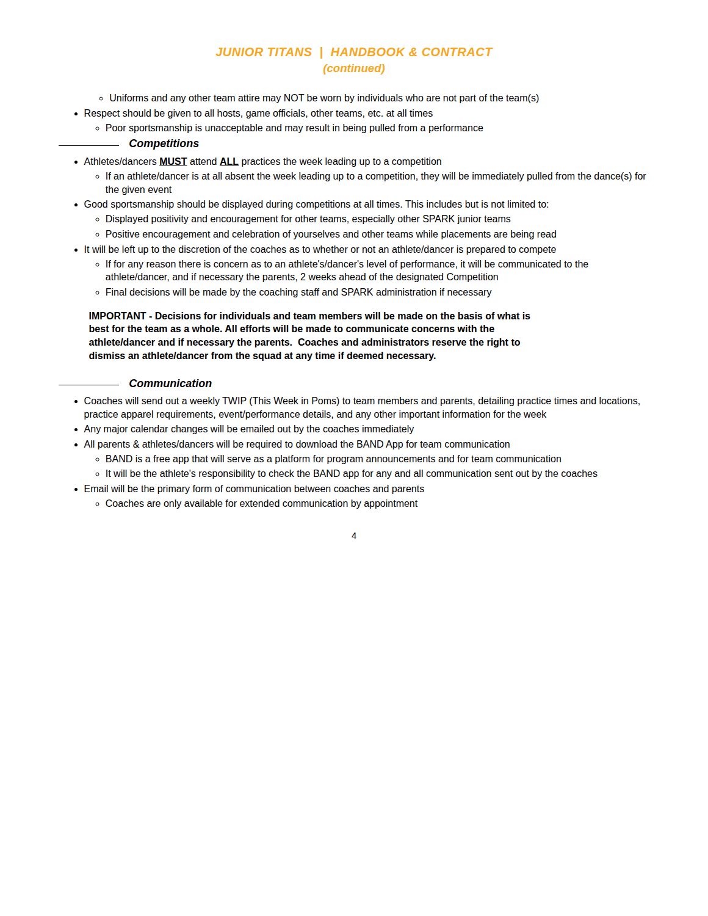JUNIOR TITANS | HANDBOOK & CONTRACT
(continued)
Uniforms and any other team attire may NOT be worn by individuals who are not part of the team(s)
Respect should be given to all hosts, game officials, other teams, etc. at all times
Poor sportsmanship is unacceptable and may result in being pulled from a performance
Competitions
Athletes/dancers MUST attend ALL practices the week leading up to a competition
If an athlete/dancer is at all absent the week leading up to a competition, they will be immediately pulled from the dance(s) for the given event
Good sportsmanship should be displayed during competitions at all times. This includes but is not limited to:
Displayed positivity and encouragement for other teams, especially other SPARK junior teams
Positive encouragement and celebration of yourselves and other teams while placements are being read
It will be left up to the discretion of the coaches as to whether or not an athlete/dancer is prepared to compete
If for any reason there is concern as to an athlete's/dancer's level of performance, it will be communicated to the athlete/dancer, and if necessary the parents, 2 weeks ahead of the designated Competition
Final decisions will be made by the coaching staff and SPARK administration if necessary
IMPORTANT - Decisions for individuals and team members will be made on the basis of what is best for the team as a whole. All efforts will be made to communicate concerns with the athlete/dancer and if necessary the parents. Coaches and administrators reserve the right to dismiss an athlete/dancer from the squad at any time if deemed necessary.
Communication
Coaches will send out a weekly TWIP (This Week in Poms) to team members and parents, detailing practice times and locations, practice apparel requirements, event/performance details, and any other important information for the week
Any major calendar changes will be emailed out by the coaches immediately
All parents & athletes/dancers will be required to download the BAND App for team communication
BAND is a free app that will serve as a platform for program announcements and for team communication
It will be the athlete's responsibility to check the BAND app for any and all communication sent out by the coaches
Email will be the primary form of communication between coaches and parents
Coaches are only available for extended communication by appointment
4